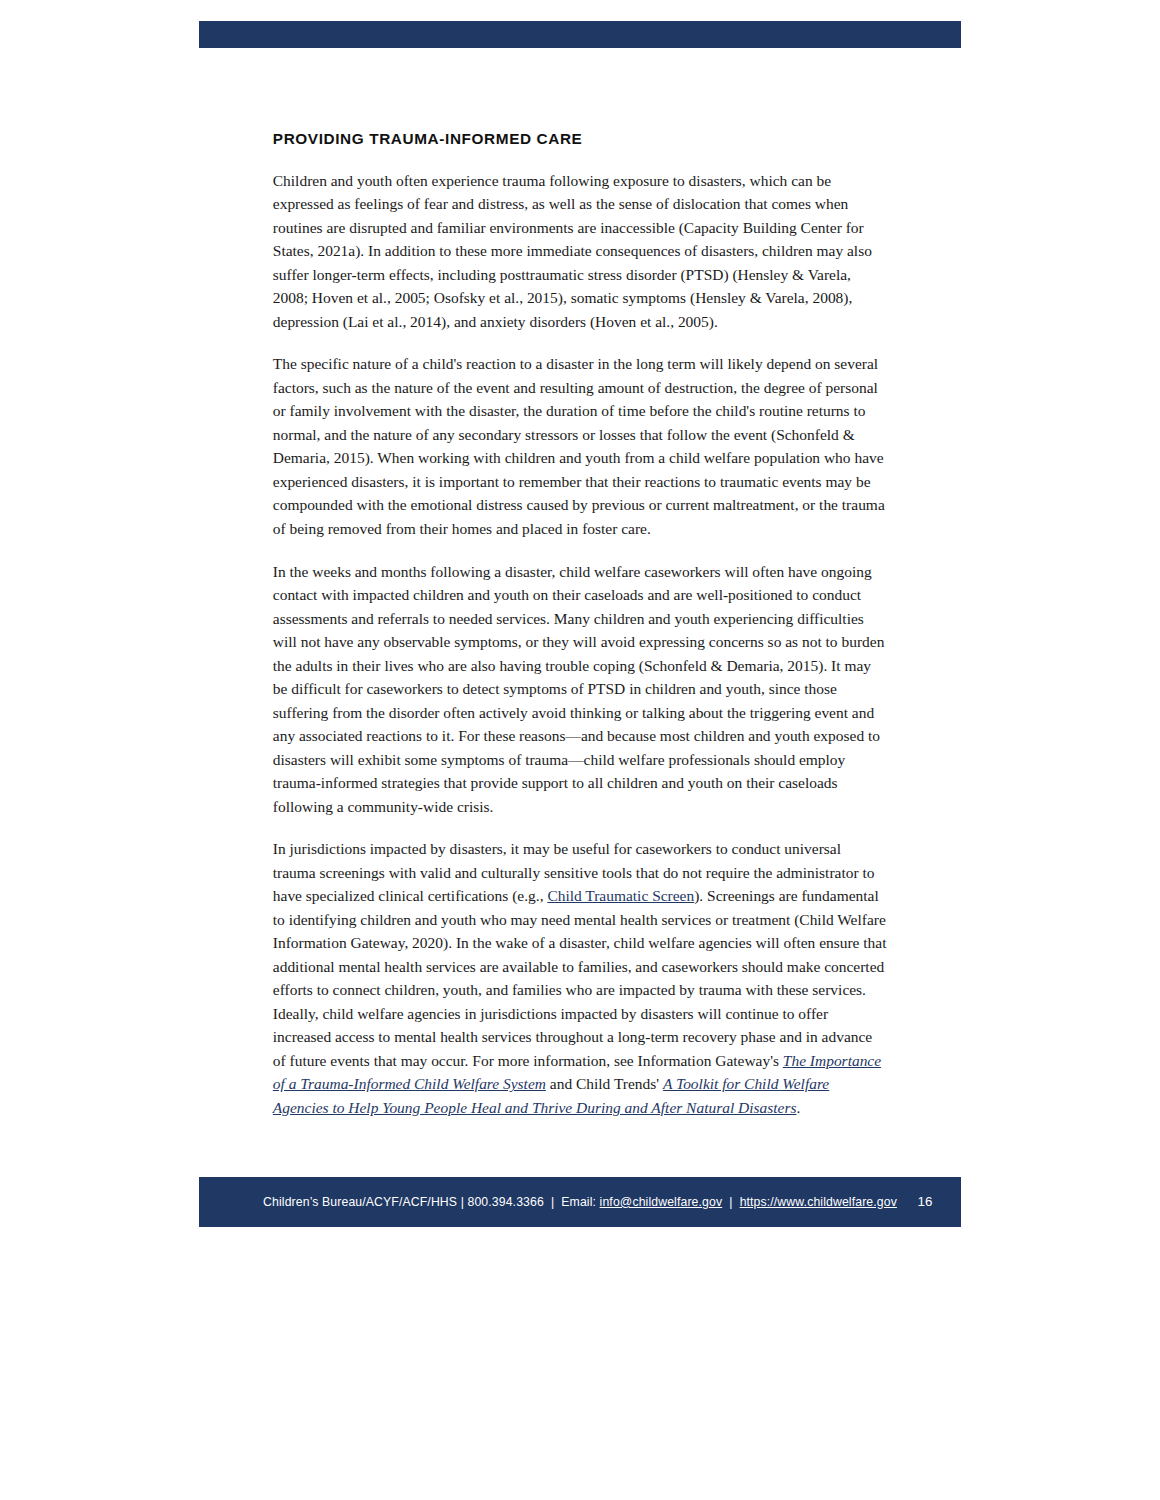Providing Trauma-Informed Care
Children and youth often experience trauma following exposure to disasters, which can be expressed as feelings of fear and distress, as well as the sense of dislocation that comes when routines are disrupted and familiar environments are inaccessible (Capacity Building Center for States, 2021a). In addition to these more immediate consequences of disasters, children may also suffer longer-term effects, including posttraumatic stress disorder (PTSD) (Hensley & Varela, 2008; Hoven et al., 2005; Osofsky et al., 2015), somatic symptoms (Hensley & Varela, 2008), depression (Lai et al., 2014), and anxiety disorders (Hoven et al., 2005).
The specific nature of a child's reaction to a disaster in the long term will likely depend on several factors, such as the nature of the event and resulting amount of destruction, the degree of personal or family involvement with the disaster, the duration of time before the child's routine returns to normal, and the nature of any secondary stressors or losses that follow the event (Schonfeld & Demaria, 2015). When working with children and youth from a child welfare population who have experienced disasters, it is important to remember that their reactions to traumatic events may be compounded with the emotional distress caused by previous or current maltreatment, or the trauma of being removed from their homes and placed in foster care.
In the weeks and months following a disaster, child welfare caseworkers will often have ongoing contact with impacted children and youth on their caseloads and are well-positioned to conduct assessments and referrals to needed services. Many children and youth experiencing difficulties will not have any observable symptoms, or they will avoid expressing concerns so as not to burden the adults in their lives who are also having trouble coping (Schonfeld & Demaria, 2015). It may be difficult for caseworkers to detect symptoms of PTSD in children and youth, since those suffering from the disorder often actively avoid thinking or talking about the triggering event and any associated reactions to it. For these reasons—and because most children and youth exposed to disasters will exhibit some symptoms of trauma—child welfare professionals should employ trauma-informed strategies that provide support to all children and youth on their caseloads following a community-wide crisis.
In jurisdictions impacted by disasters, it may be useful for caseworkers to conduct universal trauma screenings with valid and culturally sensitive tools that do not require the administrator to have specialized clinical certifications (e.g., Child Traumatic Screen). Screenings are fundamental to identifying children and youth who may need mental health services or treatment (Child Welfare Information Gateway, 2020). In the wake of a disaster, child welfare agencies will often ensure that additional mental health services are available to families, and caseworkers should make concerted efforts to connect children, youth, and families who are impacted by trauma with these services. Ideally, child welfare agencies in jurisdictions impacted by disasters will continue to offer increased access to mental health services throughout a long-term recovery phase and in advance of future events that may occur. For more information, see Information Gateway's The Importance of a Trauma-Informed Child Welfare System and Child Trends' A Toolkit for Child Welfare Agencies to Help Young People Heal and Thrive During and After Natural Disasters.
Children’s Bureau/ACYF/ACF/HHS | 800.394.3366 | Email: info@childwelfare.gov | https://www.childwelfare.gov
16